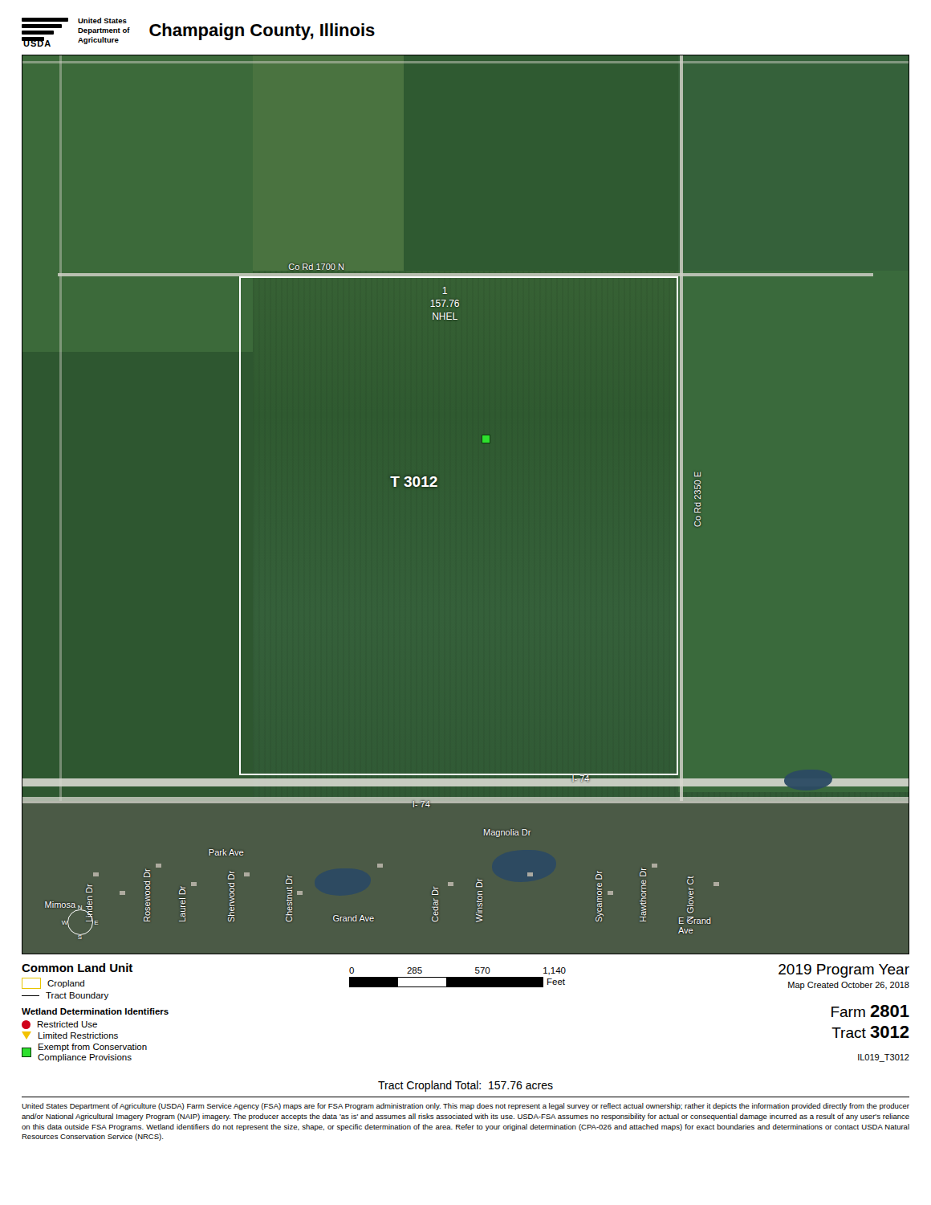USDA
United States
Department of
Agriculture
Champaign County, Illinois
1
157.76
NHEL
T 3012
Co Rd 1700 N Co Rd 2350 E I- 74 I- 74 Magnolia Dr Park Ave Grand Ave E Grand
Ave Mimosa Linden Dr Rosewood Dr Laurel Dr Sherwood Dr Chestnut Dr Cedar Dr Winston Dr Sycamore Dr Hawthorne Dr N Glover Ct
N S E W
Common Land Unit
Cropland
Tract Boundary
Wetland Determination Identifiers
Restricted Use
Limited Restrictions
Exempt from Conservation
Compliance Provisions
0 285 570 1,140
Feet
2019 Program Year
Map Created October 26, 2018
Farm 2801
Tract 3012
IL019_T3012
Tract Cropland Total: 157.76 acres
United States Department of Agriculture (USDA) Farm Service Agency (FSA) maps are for FSA Program administration only. This map does not represent a legal survey or reflect actual ownership; rather it depicts the information provided directly from the producer and/or National Agricultural Imagery Program (NAIP) imagery. The producer accepts the data 'as is' and assumes all risks associated with its use. USDA-FSA assumes no responsibility for actual or consequential damage incurred as a result of any user's reliance on this data outside FSA Programs. Wetland identifiers do not represent the size, shape, or specific determination of the area. Refer to your original determination (CPA-026 and attached maps) for exact boundaries and determinations or contact USDA Natural Resources Conservation Service (NRCS).